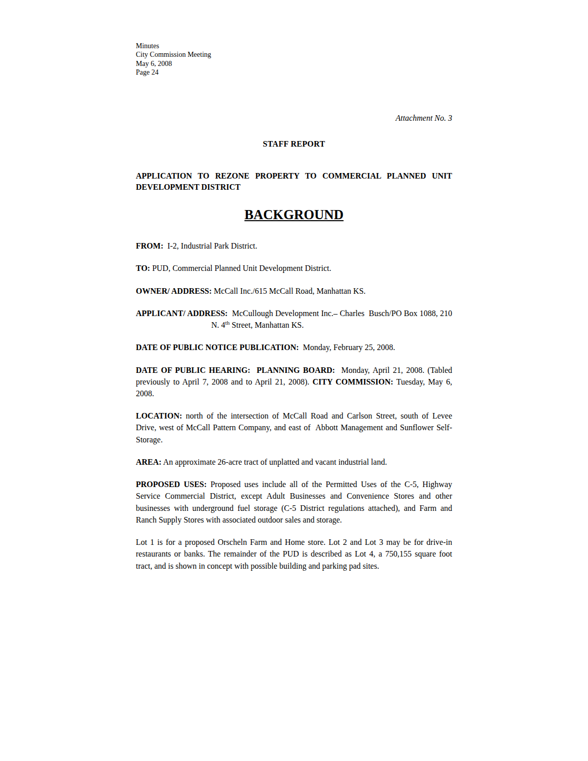Minutes
City Commission Meeting
May 6, 2008
Page 24
Attachment No. 3
STAFF REPORT
APPLICATION TO REZONE PROPERTY TO COMMERCIAL PLANNED UNIT DEVELOPMENT DISTRICT
BACKGROUND
FROM: I-2, Industrial Park District.
TO: PUD, Commercial Planned Unit Development District.
OWNER/ ADDRESS: McCall Inc./615 McCall Road, Manhattan KS.
APPLICANT/ ADDRESS: McCullough Development Inc.– Charles Busch/PO Box 1088, 210 N. 4th Street, Manhattan KS.
DATE OF PUBLIC NOTICE PUBLICATION: Monday, February 25, 2008.
DATE OF PUBLIC HEARING: PLANNING BOARD: Monday, April 21, 2008. (Tabled previously to April 7, 2008 and to April 21, 2008). CITY COMMISSION: Tuesday, May 6, 2008.
LOCATION: north of the intersection of McCall Road and Carlson Street, south of Levee Drive, west of McCall Pattern Company, and east of Abbott Management and Sunflower Self-Storage.
AREA: An approximate 26-acre tract of unplatted and vacant industrial land.
PROPOSED USES: Proposed uses include all of the Permitted Uses of the C-5, Highway Service Commercial District, except Adult Businesses and Convenience Stores and other businesses with underground fuel storage (C-5 District regulations attached), and Farm and Ranch Supply Stores with associated outdoor sales and storage.
Lot 1 is for a proposed Orscheln Farm and Home store. Lot 2 and Lot 3 may be for drive-in restaurants or banks. The remainder of the PUD is described as Lot 4, a 750,155 square foot tract, and is shown in concept with possible building and parking pad sites.